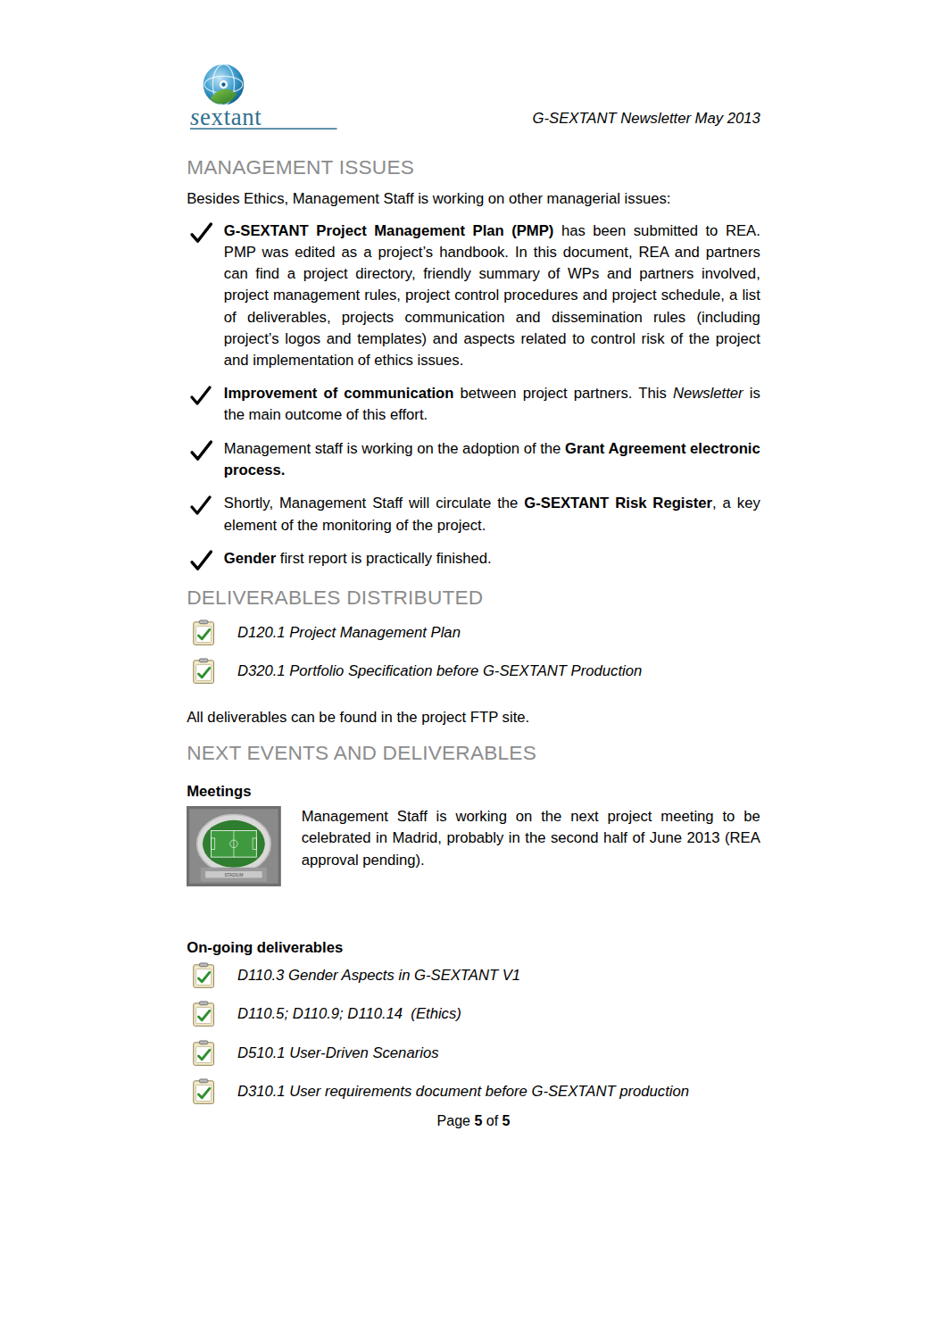sextant
G-SEXTANT Newsletter May 2013
Management issues
Besides Ethics, Management Staff is working on other managerial issues:
G-SEXTANT Project Management Plan (PMP) has been submitted to REA. PMP was edited as a project’s handbook. In this document, REA and partners can find a project directory, friendly summary of WPs and partners involved, project management rules, project control procedures and project schedule, a list of deliverables, projects communication and dissemination rules (including project’s logos and templates) and aspects related to control risk of the project and implementation of ethics issues.
Improvement of communication between project partners. This Newsletter is the main outcome of this effort.
Management staff is working on the adoption of the Grant Agreement electronic process.
Shortly, Management Staff will circulate the G-SEXTANT Risk Register, a key element of the monitoring of the project.
Gender first report is practically finished.
Deliverables distributed
D120.1 Project Management Plan
D320.1 Portfolio Specification before G-SEXTANT Production
All deliverables can be found in the project FTP site.
Next events and deliverables
Meetings
STADIUM
Management Staff is working on the next project meeting to be celebrated in Madrid, probably in the second half of June 2013 (REA approval pending).
On-going deliverables
D110.3 Gender Aspects in G-SEXTANT V1
D110.5; D110.9; D110.14 (Ethics)
D510.1 User-Driven Scenarios
D310.1 User requirements document before G-SEXTANT production
Page 5 of 5